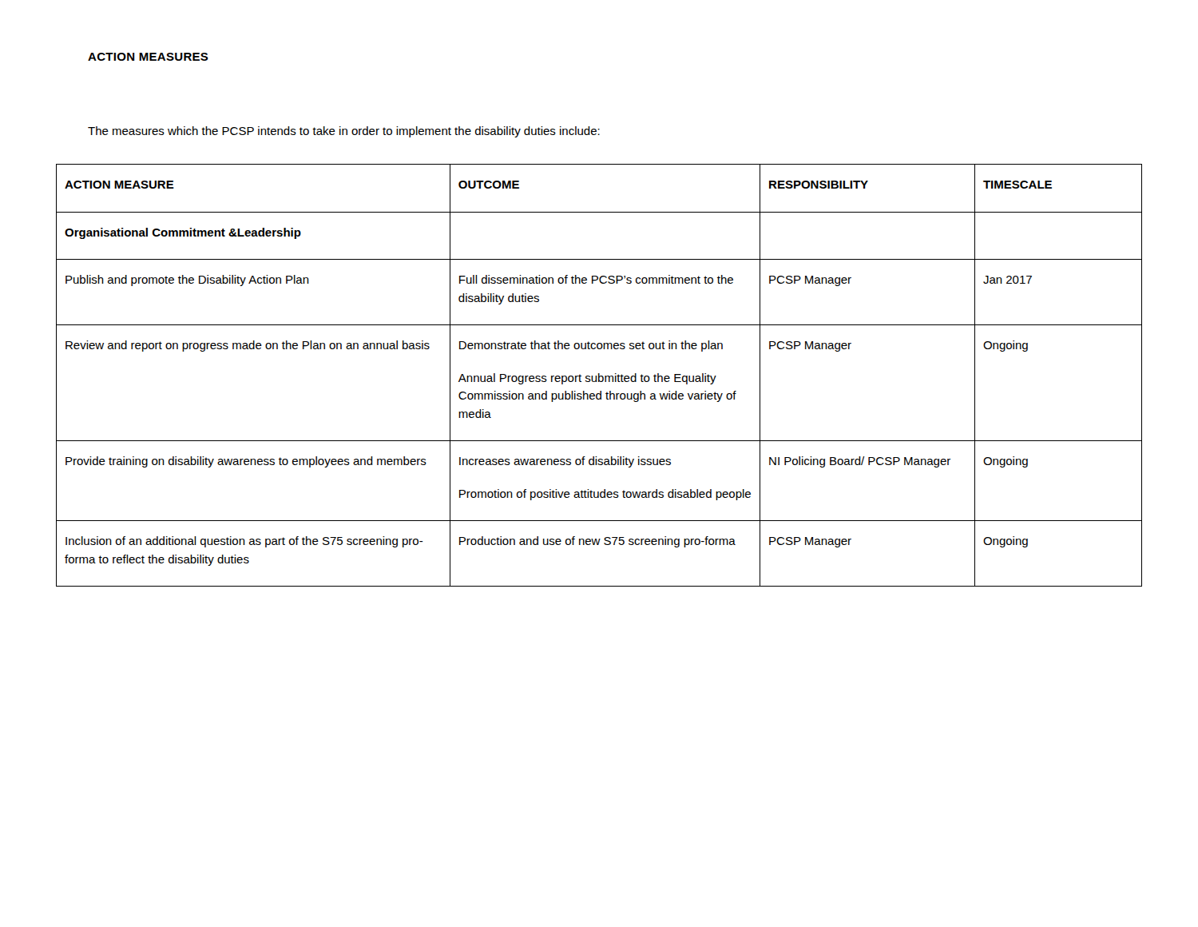ACTION MEASURES
The measures which the PCSP intends to take in order to implement the disability duties include:
| ACTION MEASURE | OUTCOME | RESPONSIBILITY | TIMESCALE |
| --- | --- | --- | --- |
| Organisational Commitment &Leadership | | | |
| Publish and promote the Disability Action Plan | Full dissemination of the PCSP’s commitment to the disability duties | PCSP Manager | Jan 2017 |
| Review and report on progress made on the Plan on an annual basis | Demonstrate that the outcomes set out in the plan Annual Progress report submitted to the Equality Commission and published through a wide variety of media | PCSP Manager | Ongoing |
| Provide training on disability awareness to employees and members | Increases awareness of disability issues Promotion of positive attitudes towards disabled people | NI Policing Board/ PCSP Manager | Ongoing |
| Inclusion of an additional question as part of the S75 screening pro-forma to reflect the disability duties | Production and use of new S75 screening pro-forma | PCSP Manager | Ongoing |